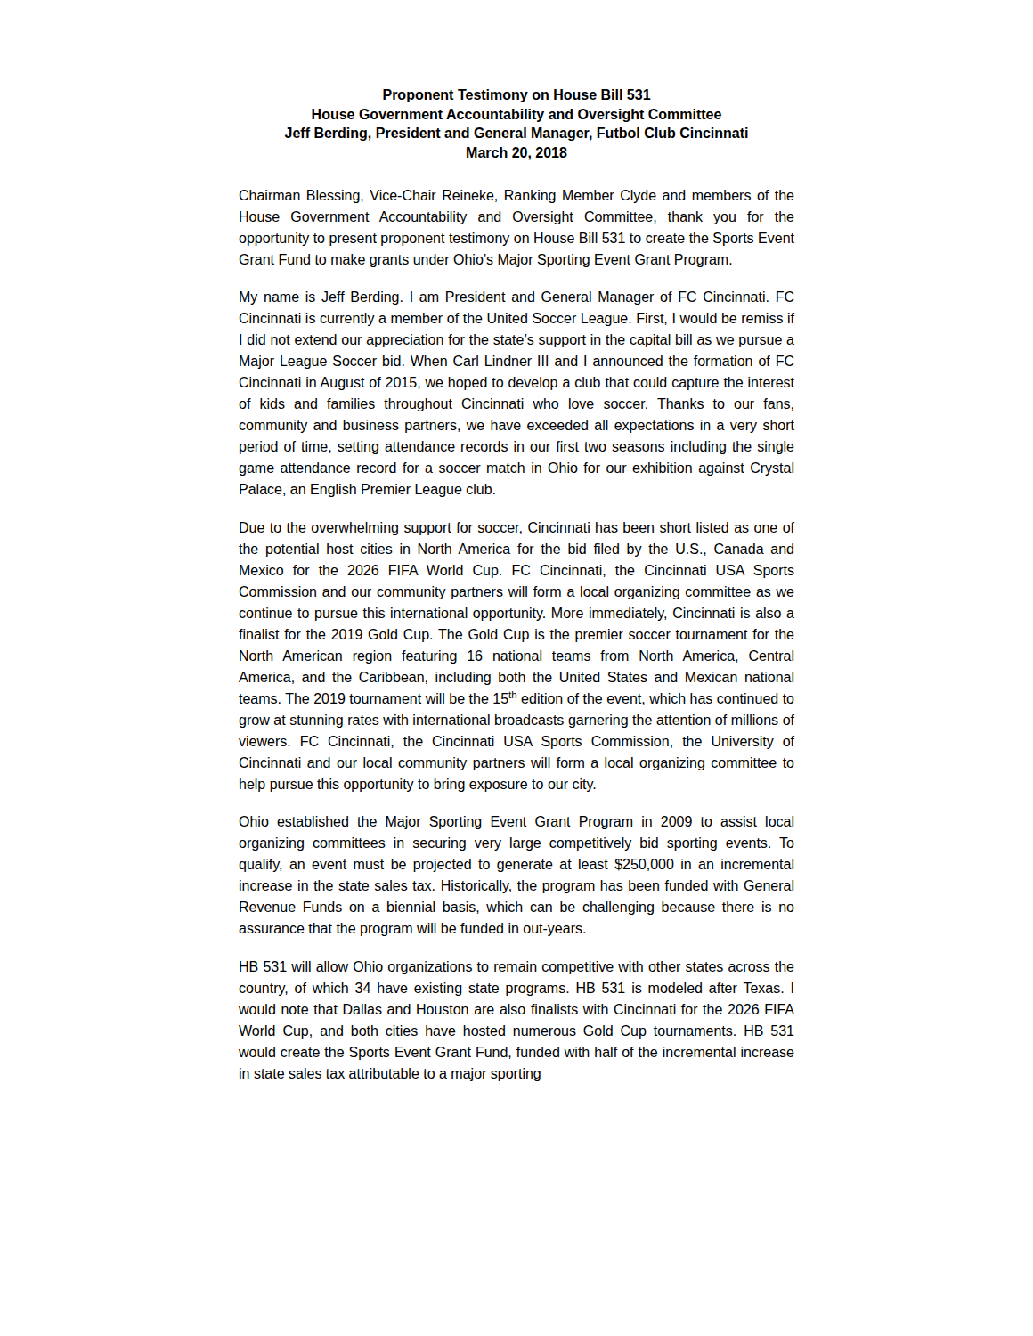Proponent Testimony on House Bill 531
House Government Accountability and Oversight Committee
Jeff Berding, President and General Manager, Futbol Club Cincinnati
March 20, 2018
Chairman Blessing, Vice-Chair Reineke, Ranking Member Clyde and members of the House Government Accountability and Oversight Committee, thank you for the opportunity to present proponent testimony on House Bill 531 to create the Sports Event Grant Fund to make grants under Ohio’s Major Sporting Event Grant Program.
My name is Jeff Berding. I am President and General Manager of FC Cincinnati. FC Cincinnati is currently a member of the United Soccer League. First, I would be remiss if I did not extend our appreciation for the state’s support in the capital bill as we pursue a Major League Soccer bid. When Carl Lindner III and I announced the formation of FC Cincinnati in August of 2015, we hoped to develop a club that could capture the interest of kids and families throughout Cincinnati who love soccer. Thanks to our fans, community and business partners, we have exceeded all expectations in a very short period of time, setting attendance records in our first two seasons including the single game attendance record for a soccer match in Ohio for our exhibition against Crystal Palace, an English Premier League club.
Due to the overwhelming support for soccer, Cincinnati has been short listed as one of the potential host cities in North America for the bid filed by the U.S., Canada and Mexico for the 2026 FIFA World Cup. FC Cincinnati, the Cincinnati USA Sports Commission and our community partners will form a local organizing committee as we continue to pursue this international opportunity. More immediately, Cincinnati is also a finalist for the 2019 Gold Cup. The Gold Cup is the premier soccer tournament for the North American region featuring 16 national teams from North America, Central America, and the Caribbean, including both the United States and Mexican national teams. The 2019 tournament will be the 15th edition of the event, which has continued to grow at stunning rates with international broadcasts garnering the attention of millions of viewers. FC Cincinnati, the Cincinnati USA Sports Commission, the University of Cincinnati and our local community partners will form a local organizing committee to help pursue this opportunity to bring exposure to our city.
Ohio established the Major Sporting Event Grant Program in 2009 to assist local organizing committees in securing very large competitively bid sporting events. To qualify, an event must be projected to generate at least $250,000 in an incremental increase in the state sales tax. Historically, the program has been funded with General Revenue Funds on a biennial basis, which can be challenging because there is no assurance that the program will be funded in out-years.
HB 531 will allow Ohio organizations to remain competitive with other states across the country, of which 34 have existing state programs. HB 531 is modeled after Texas. I would note that Dallas and Houston are also finalists with Cincinnati for the 2026 FIFA World Cup, and both cities have hosted numerous Gold Cup tournaments. HB 531 would create the Sports Event Grant Fund, funded with half of the incremental increase in state sales tax attributable to a major sporting